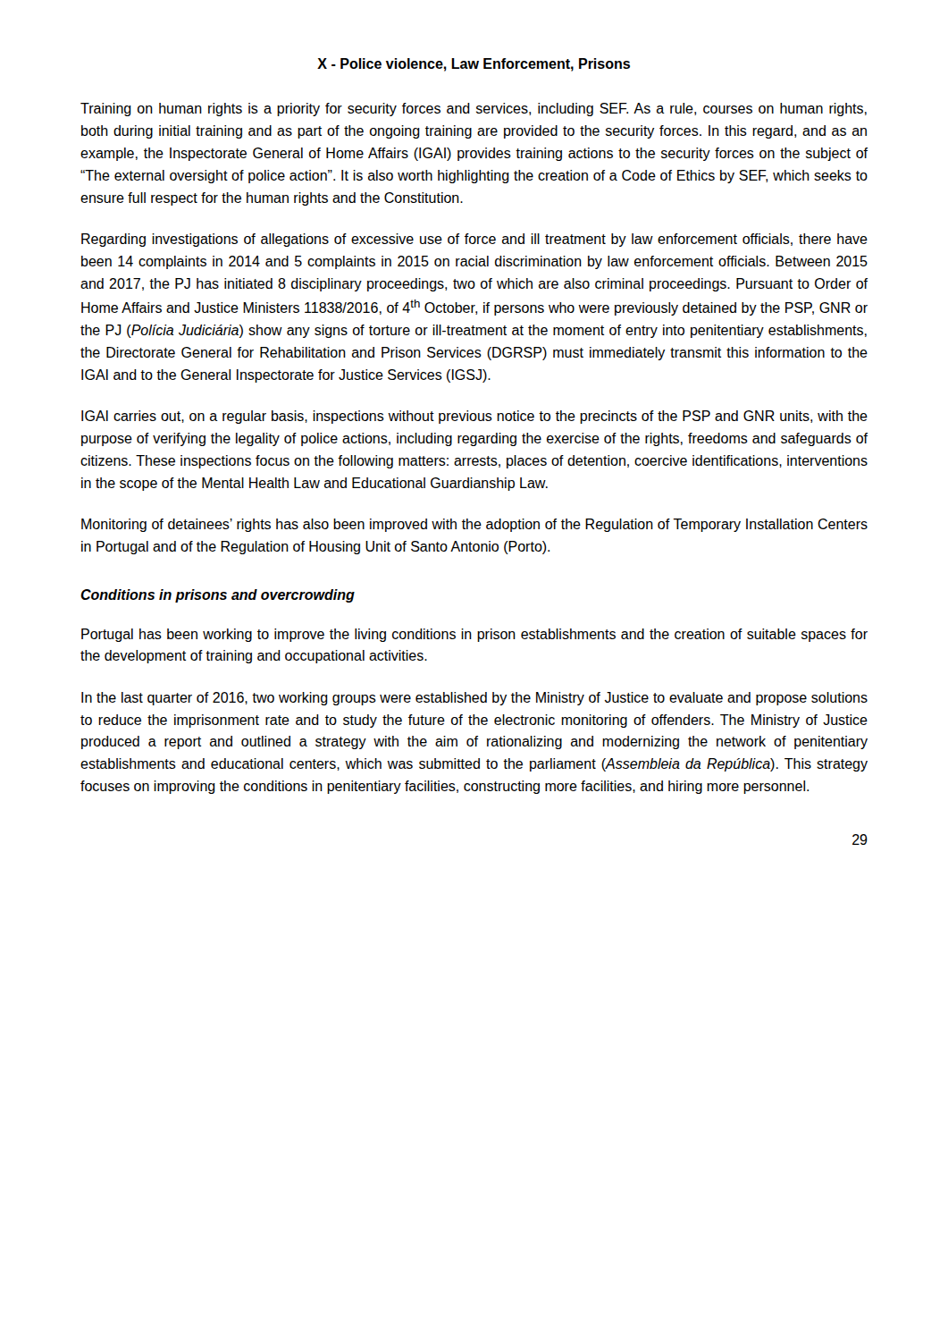X - Police violence, Law Enforcement, Prisons
Training on human rights is a priority for security forces and services, including SEF. As a rule, courses on human rights, both during initial training and as part of the ongoing training are provided to the security forces. In this regard, and as an example, the Inspectorate General of Home Affairs (IGAI) provides training actions to the security forces on the subject of “The external oversight of police action”. It is also worth highlighting the creation of a Code of Ethics by SEF, which seeks to ensure full respect for the human rights and the Constitution.
Regarding investigations of allegations of excessive use of force and ill treatment by law enforcement officials, there have been 14 complaints in 2014 and 5 complaints in 2015 on racial discrimination by law enforcement officials. Between 2015 and 2017, the PJ has initiated 8 disciplinary proceedings, two of which are also criminal proceedings. Pursuant to Order of Home Affairs and Justice Ministers 11838/2016, of 4th October, if persons who were previously detained by the PSP, GNR or the PJ (Polícia Judiciária) show any signs of torture or ill-treatment at the moment of entry into penitentiary establishments, the Directorate General for Rehabilitation and Prison Services (DGRSP) must immediately transmit this information to the IGAI and to the General Inspectorate for Justice Services (IGSJ).
IGAI carries out, on a regular basis, inspections without previous notice to the precincts of the PSP and GNR units, with the purpose of verifying the legality of police actions, including regarding the exercise of the rights, freedoms and safeguards of citizens. These inspections focus on the following matters: arrests, places of detention, coercive identifications, interventions in the scope of the Mental Health Law and Educational Guardianship Law.
Monitoring of detainees’ rights has also been improved with the adoption of the Regulation of Temporary Installation Centers in Portugal and of the Regulation of Housing Unit of Santo Antonio (Porto).
Conditions in prisons and overcrowding
Portugal has been working to improve the living conditions in prison establishments and the creation of suitable spaces for the development of training and occupational activities.
In the last quarter of 2016, two working groups were established by the Ministry of Justice to evaluate and propose solutions to reduce the imprisonment rate and to study the future of the electronic monitoring of offenders. The Ministry of Justice produced a report and outlined a strategy with the aim of rationalizing and modernizing the network of penitentiary establishments and educational centers, which was submitted to the parliament (Assembleia da República). This strategy focuses on improving the conditions in penitentiary facilities, constructing more facilities, and hiring more personnel.
29